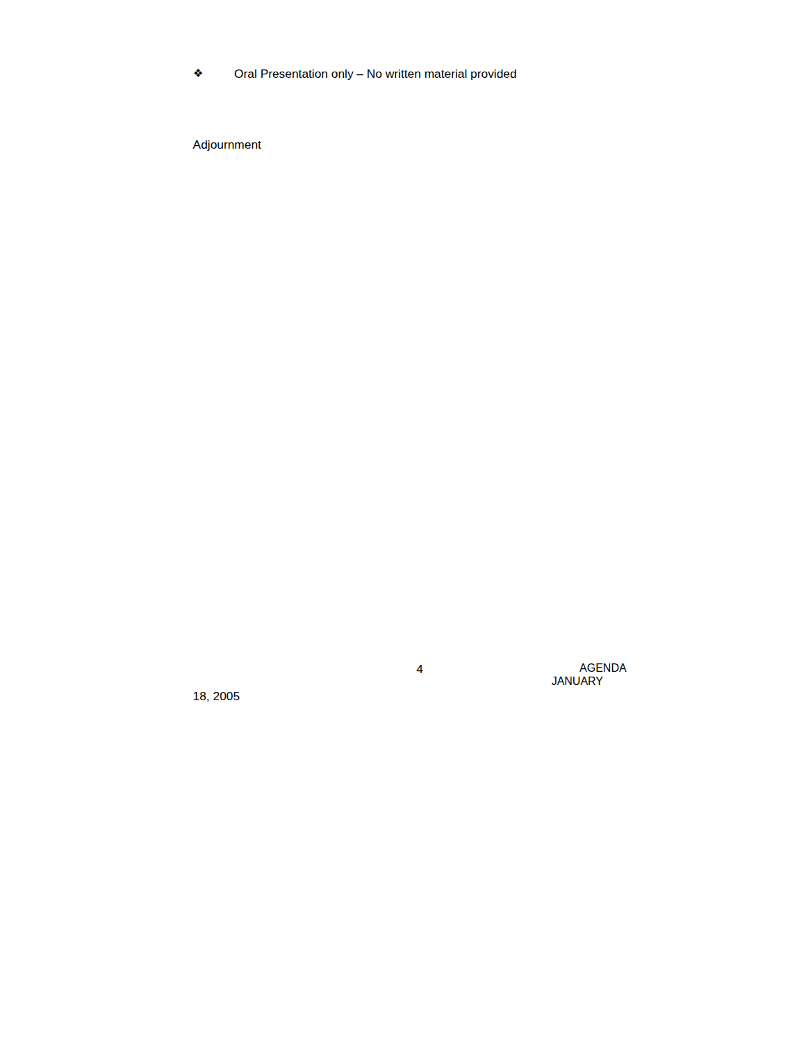❖ Oral Presentation only – No written material provided
Adjournment
4
AGENDA JANUARY
18, 2005